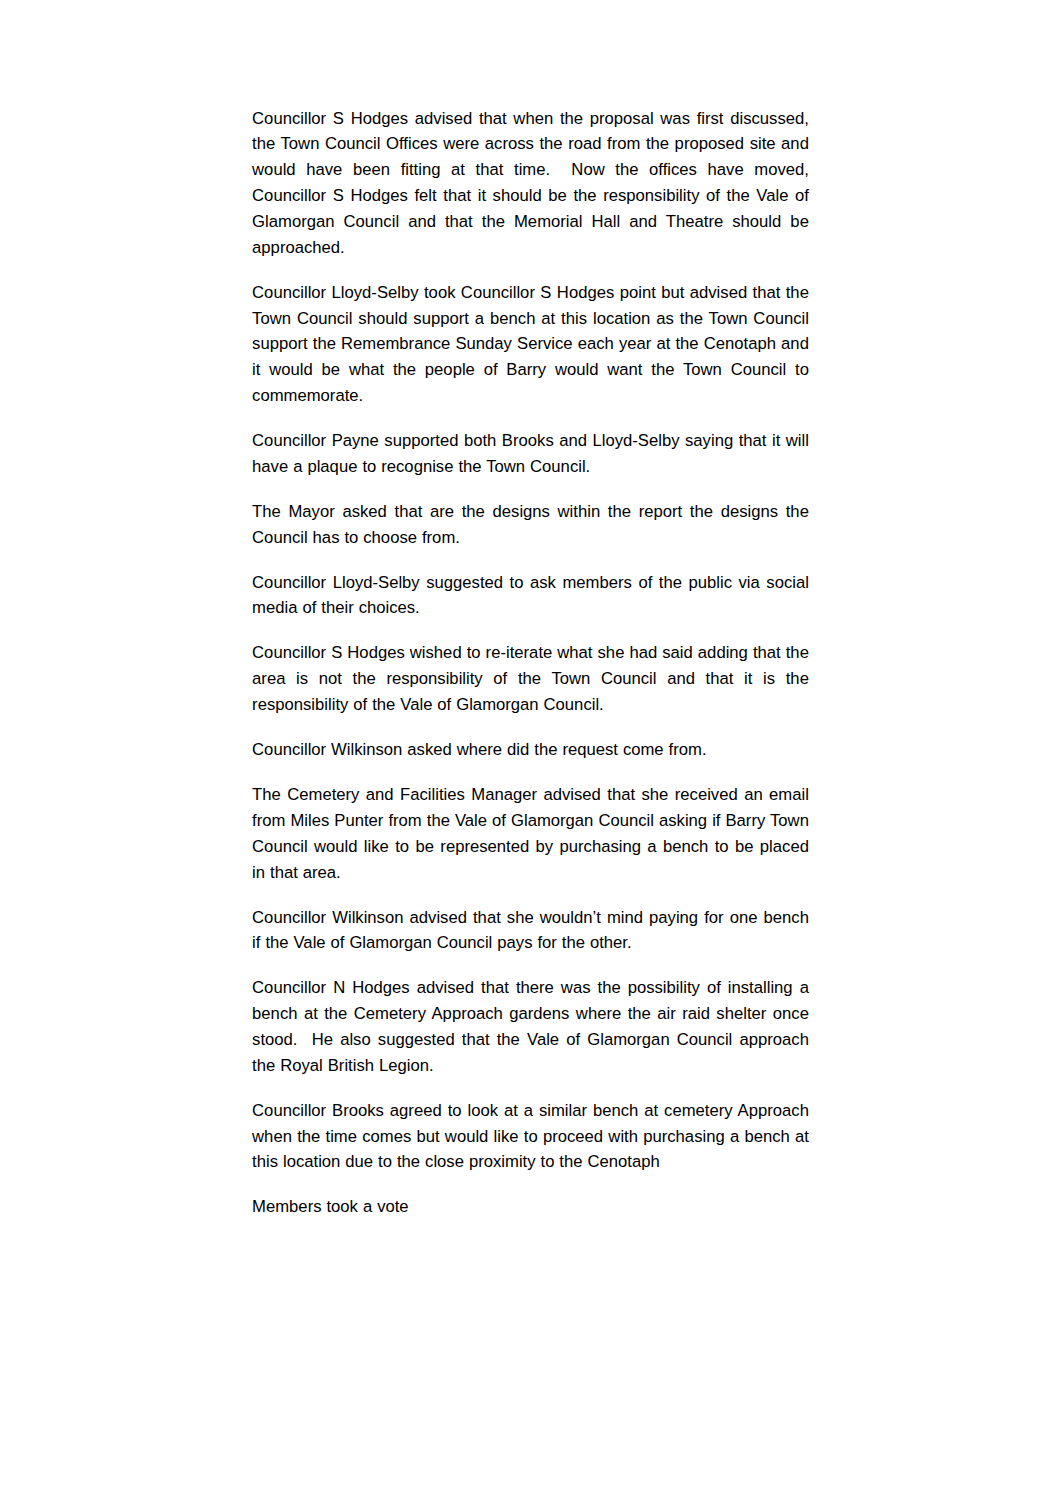Councillor S Hodges advised that when the proposal was first discussed, the Town Council Offices were across the road from the proposed site and would have been fitting at that time. Now the offices have moved, Councillor S Hodges felt that it should be the responsibility of the Vale of Glamorgan Council and that the Memorial Hall and Theatre should be approached.
Councillor Lloyd-Selby took Councillor S Hodges point but advised that the Town Council should support a bench at this location as the Town Council support the Remembrance Sunday Service each year at the Cenotaph and it would be what the people of Barry would want the Town Council to commemorate.
Councillor Payne supported both Brooks and Lloyd-Selby saying that it will have a plaque to recognise the Town Council.
The Mayor asked that are the designs within the report the designs the Council has to choose from.
Councillor Lloyd-Selby suggested to ask members of the public via social media of their choices.
Councillor S Hodges wished to re-iterate what she had said adding that the area is not the responsibility of the Town Council and that it is the responsibility of the Vale of Glamorgan Council.
Councillor Wilkinson asked where did the request come from.
The Cemetery and Facilities Manager advised that she received an email from Miles Punter from the Vale of Glamorgan Council asking if Barry Town Council would like to be represented by purchasing a bench to be placed in that area.
Councillor Wilkinson advised that she wouldn’t mind paying for one bench if the Vale of Glamorgan Council pays for the other.
Councillor N Hodges advised that there was the possibility of installing a bench at the Cemetery Approach gardens where the air raid shelter once stood. He also suggested that the Vale of Glamorgan Council approach the Royal British Legion.
Councillor Brooks agreed to look at a similar bench at cemetery Approach when the time comes but would like to proceed with purchasing a bench at this location due to the close proximity to the Cenotaph
Members took a vote